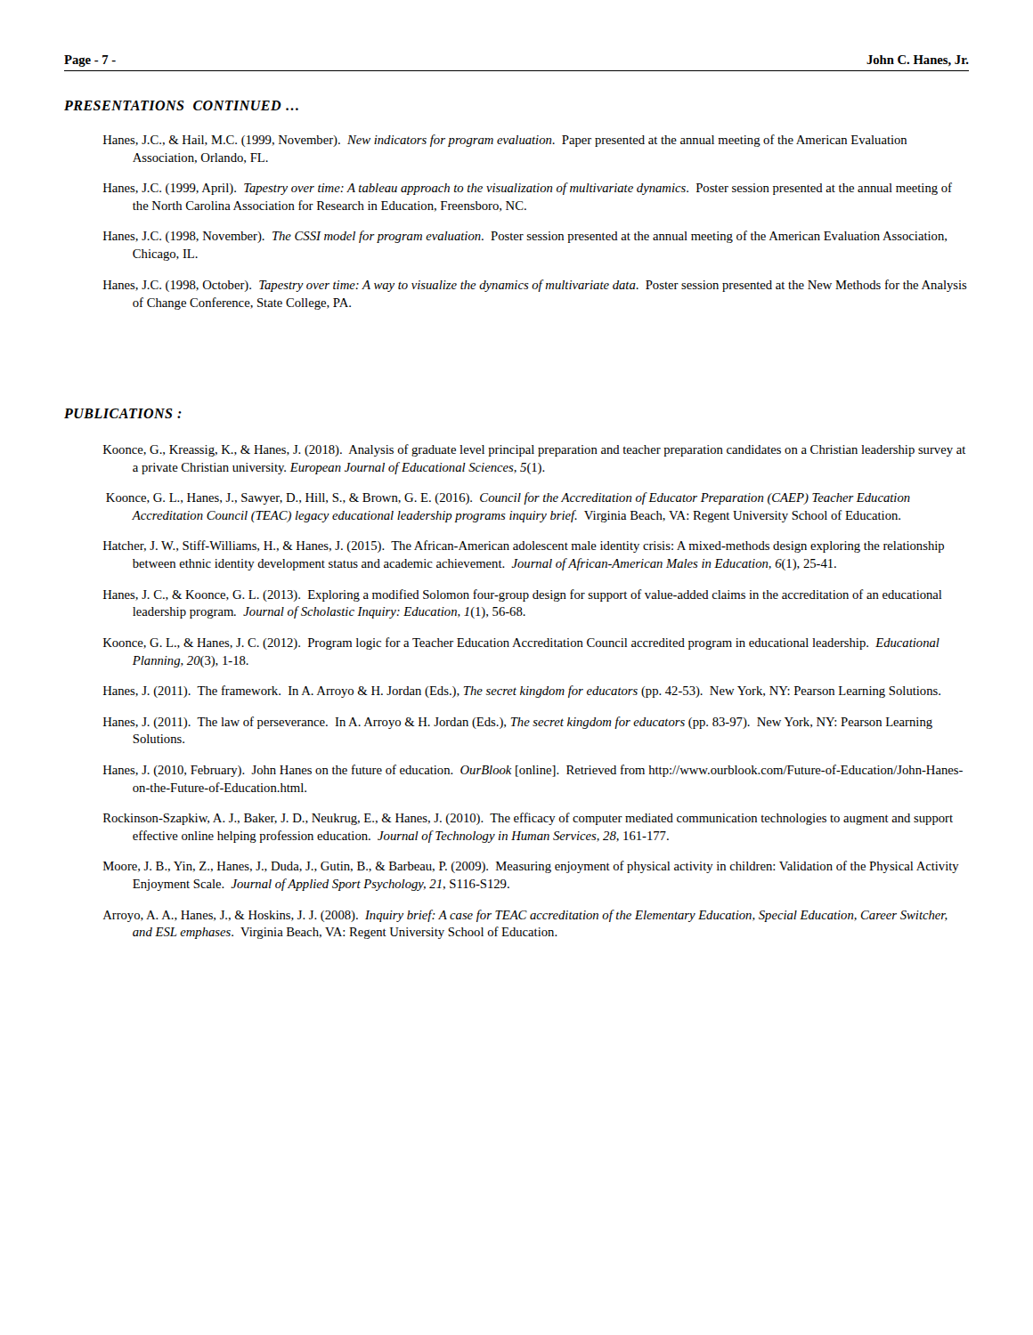Page - 7 - John C. Hanes, Jr.
PRESENTATIONS CONTINUED …
Hanes, J.C., & Hail, M.C. (1999, November). New indicators for program evaluation. Paper presented at the annual meeting of the American Evaluation Association, Orlando, FL.
Hanes, J.C. (1999, April). Tapestry over time: A tableau approach to the visualization of multivariate dynamics. Poster session presented at the annual meeting of the North Carolina Association for Research in Education, Freensboro, NC.
Hanes, J.C. (1998, November). The CSSI model for program evaluation. Poster session presented at the annual meeting of the American Evaluation Association, Chicago, IL.
Hanes, J.C. (1998, October). Tapestry over time: A way to visualize the dynamics of multivariate data. Poster session presented at the New Methods for the Analysis of Change Conference, State College, PA.
PUBLICATIONS :
Koonce, G., Kreassig, K., & Hanes, J. (2018). Analysis of graduate level principal preparation and teacher preparation candidates on a Christian leadership survey at a private Christian university. European Journal of Educational Sciences, 5(1).
Koonce, G. L., Hanes, J., Sawyer, D., Hill, S., & Brown, G. E. (2016). Council for the Accreditation of Educator Preparation (CAEP) Teacher Education Accreditation Council (TEAC) legacy educational leadership programs inquiry brief. Virginia Beach, VA: Regent University School of Education.
Hatcher, J. W., Stiff-Williams, H., & Hanes, J. (2015). The African-American adolescent male identity crisis: A mixed-methods design exploring the relationship between ethnic identity development status and academic achievement. Journal of African-American Males in Education, 6(1), 25-41.
Hanes, J. C., & Koonce, G. L. (2013). Exploring a modified Solomon four-group design for support of value-added claims in the accreditation of an educational leadership program. Journal of Scholastic Inquiry: Education, 1(1), 56-68.
Koonce, G. L., & Hanes, J. C. (2012). Program logic for a Teacher Education Accreditation Council accredited program in educational leadership. Educational Planning, 20(3), 1-18.
Hanes, J. (2011). The framework. In A. Arroyo & H. Jordan (Eds.), The secret kingdom for educators (pp. 42-53). New York, NY: Pearson Learning Solutions.
Hanes, J. (2011). The law of perseverance. In A. Arroyo & H. Jordan (Eds.), The secret kingdom for educators (pp. 83-97). New York, NY: Pearson Learning Solutions.
Hanes, J. (2010, February). John Hanes on the future of education. OurBlook [online]. Retrieved from http://www.ourblook.com/Future-of-Education/John-Hanes-on-the-Future-of-Education.html.
Rockinson-Szapkiw, A. J., Baker, J. D., Neukrug, E., & Hanes, J. (2010). The efficacy of computer mediated communication technologies to augment and support effective online helping profession education. Journal of Technology in Human Services, 28, 161-177.
Moore, J. B., Yin, Z., Hanes, J., Duda, J., Gutin, B., & Barbeau, P. (2009). Measuring enjoyment of physical activity in children: Validation of the Physical Activity Enjoyment Scale. Journal of Applied Sport Psychology, 21, S116-S129.
Arroyo, A. A., Hanes, J., & Hoskins, J. J. (2008). Inquiry brief: A case for TEAC accreditation of the Elementary Education, Special Education, Career Switcher, and ESL emphases. Virginia Beach, VA: Regent University School of Education.